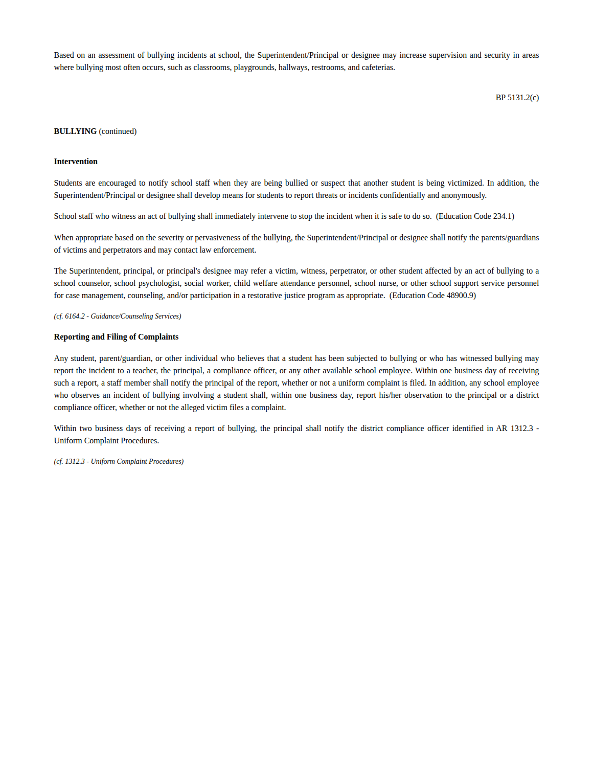Based on an assessment of bullying incidents at school, the Superintendent/Principal or designee may increase supervision and security in areas where bullying most often occurs, such as classrooms, playgrounds, hallways, restrooms, and cafeterias.
BP 5131.2(c)
BULLYING (continued)
Intervention
Students are encouraged to notify school staff when they are being bullied or suspect that another student is being victimized. In addition, the Superintendent/Principal or designee shall develop means for students to report threats or incidents confidentially and anonymously.
School staff who witness an act of bullying shall immediately intervene to stop the incident when it is safe to do so. (Education Code 234.1)
When appropriate based on the severity or pervasiveness of the bullying, the Superintendent/Principal or designee shall notify the parents/guardians of victims and perpetrators and may contact law enforcement.
The Superintendent, principal, or principal's designee may refer a victim, witness, perpetrator, or other student affected by an act of bullying to a school counselor, school psychologist, social worker, child welfare attendance personnel, school nurse, or other school support service personnel for case management, counseling, and/or participation in a restorative justice program as appropriate. (Education Code 48900.9)
(cf. 6164.2 - Guidance/Counseling Services)
Reporting and Filing of Complaints
Any student, parent/guardian, or other individual who believes that a student has been subjected to bullying or who has witnessed bullying may report the incident to a teacher, the principal, a compliance officer, or any other available school employee. Within one business day of receiving such a report, a staff member shall notify the principal of the report, whether or not a uniform complaint is filed. In addition, any school employee who observes an incident of bullying involving a student shall, within one business day, report his/her observation to the principal or a district compliance officer, whether or not the alleged victim files a complaint.
Within two business days of receiving a report of bullying, the principal shall notify the district compliance officer identified in AR 1312.3 - Uniform Complaint Procedures.
(cf. 1312.3 - Uniform Complaint Procedures)